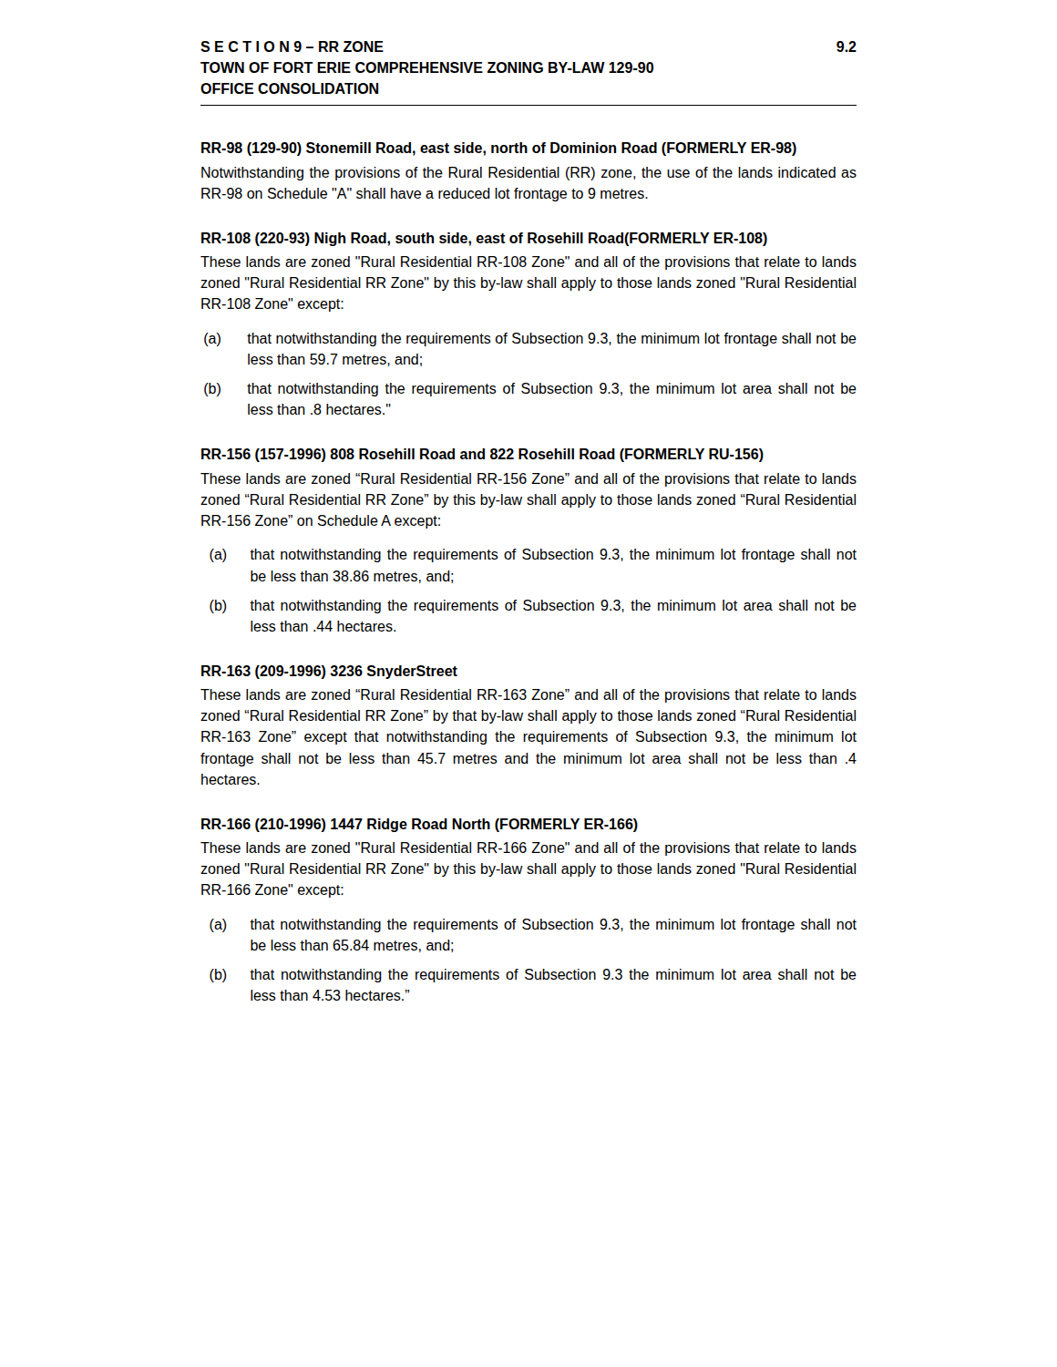S E C T I O N 9 – RR ZONE
TOWN OF FORT ERIE COMPREHENSIVE ZONING BY-LAW 129-90
OFFICE CONSOLIDATION
9.2
RR-98 (129-90) Stonemill Road, east side, north of Dominion Road (FORMERLY ER-98)
Notwithstanding the provisions of the Rural Residential (RR) zone, the use of the lands indicated as RR-98 on Schedule "A" shall have a reduced lot frontage to 9 metres.
RR-108 (220-93) Nigh Road, south side, east of Rosehill Road(FORMERLY ER-108)
These lands are zoned "Rural Residential RR-108 Zone" and all of the provisions that relate to lands zoned "Rural Residential RR Zone" by this by-law shall apply to those lands zoned "Rural Residential RR-108 Zone" except:
(a) that notwithstanding the requirements of Subsection 9.3, the minimum lot frontage shall not be less than 59.7 metres, and;
(b) that notwithstanding the requirements of Subsection 9.3, the minimum lot area shall not be less than .8 hectares."
RR-156 (157-1996) 808 Rosehill Road and 822 Rosehill Road (FORMERLY RU-156)
These lands are zoned “Rural Residential RR-156 Zone” and all of the provisions that relate to lands zoned “Rural Residential RR Zone” by this by-law shall apply to those lands zoned “Rural Residential RR-156 Zone” on Schedule A except:
(a) that notwithstanding the requirements of Subsection 9.3, the minimum lot frontage shall not be less than 38.86 metres, and;
(b) that notwithstanding the requirements of Subsection 9.3, the minimum lot area shall not be less than .44 hectares.
RR-163 (209-1996) 3236 SnyderStreet
These lands are zoned “Rural Residential RR-163 Zone” and all of the provisions that relate to lands zoned “Rural Residential RR Zone” by that by-law shall apply to those lands zoned “Rural Residential RR-163 Zone” except that notwithstanding the requirements of Subsection 9.3, the minimum lot frontage shall not be less than 45.7 metres and the minimum lot area shall not be less than .4 hectares.
RR-166 (210-1996) 1447 Ridge Road North (FORMERLY ER-166)
These lands are zoned "Rural Residential RR-166 Zone" and all of the provisions that relate to lands zoned "Rural Residential RR Zone" by this by-law shall apply to those lands zoned "Rural Residential RR-166 Zone" except:
(a) that notwithstanding the requirements of Subsection 9.3, the minimum lot frontage shall not be less than 65.84 metres, and;
(b) that notwithstanding the requirements of Subsection 9.3 the minimum lot area shall not be less than 4.53 hectares.”